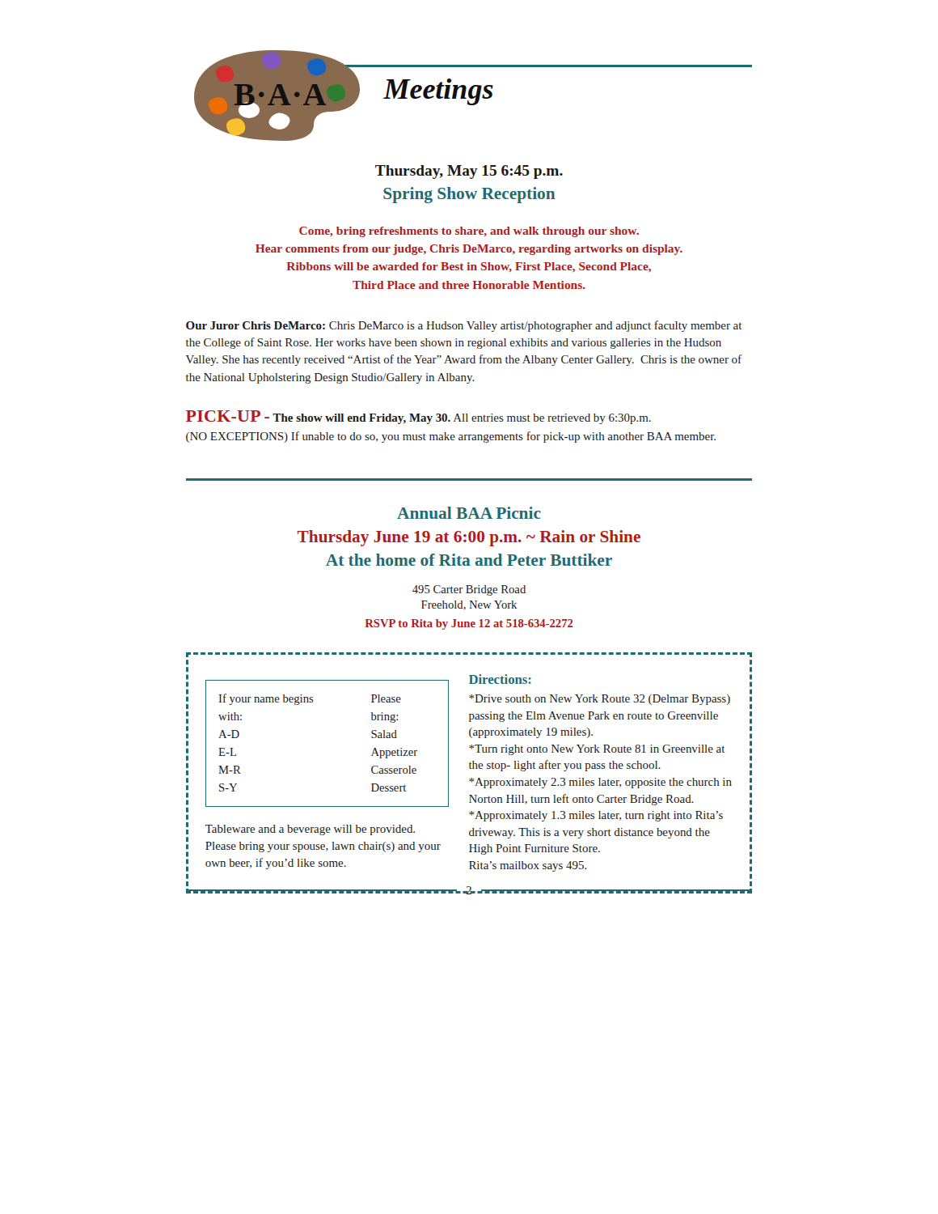B·A·A
Meetings
Thursday, May 15 6:45 p.m.
Spring Show Reception
Come, bring refreshments to share, and walk through our show.
Hear comments from our judge, Chris DeMarco, regarding artworks on display.
Ribbons will be awarded for Best in Show, First Place, Second Place,
Third Place and three Honorable Mentions.
Our Juror Chris DeMarco: Chris DeMarco is a Hudson Valley artist/photographer and adjunct faculty member at the College of Saint Rose. Her works have been shown in regional exhibits and various galleries in the Hudson Valley. She has recently received “Artist of the Year” Award from the Albany Center Gallery. Chris is the owner of the National Upholstering Design Studio/Gallery in Albany.
PICK-UP - The show will end Friday, May 30. All entries must be retrieved by 6:30p.m.
(NO EXCEPTIONS) If unable to do so, you must make arrangements for pick-up with another BAA member.
Annual BAA Picnic
Thursday June 19 at 6:00 p.m. ~ Rain or Shine
At the home of Rita and Peter Buttiker
495 Carter Bridge Road
Freehold, New York
RSVP to Rita by June 12 at 518-634-2272
| If your name begins with: | Please bring: |
| A-D | Salad |
| E-L | Appetizer |
| M-R | Casserole |
| S-Y | Dessert |
Tableware and a beverage will be provided. Please bring your spouse, lawn chair(s) and your own beer, if you’d like some.
Directions:
*Drive south on New York Route 32 (Delmar Bypass) passing the Elm Avenue Park en route to Greenville (approximately 19 miles).
*Turn right onto New York Route 81 in Greenville at the stop- light after you pass the school.
*Approximately 2.3 miles later, opposite the church in Norton Hill, turn left onto Carter Bridge Road.
*Approximately 1.3 miles later, turn right into Rita’s driveway. This is a very short distance beyond the High Point Furniture Store.
Rita’s mailbox says 495.
2